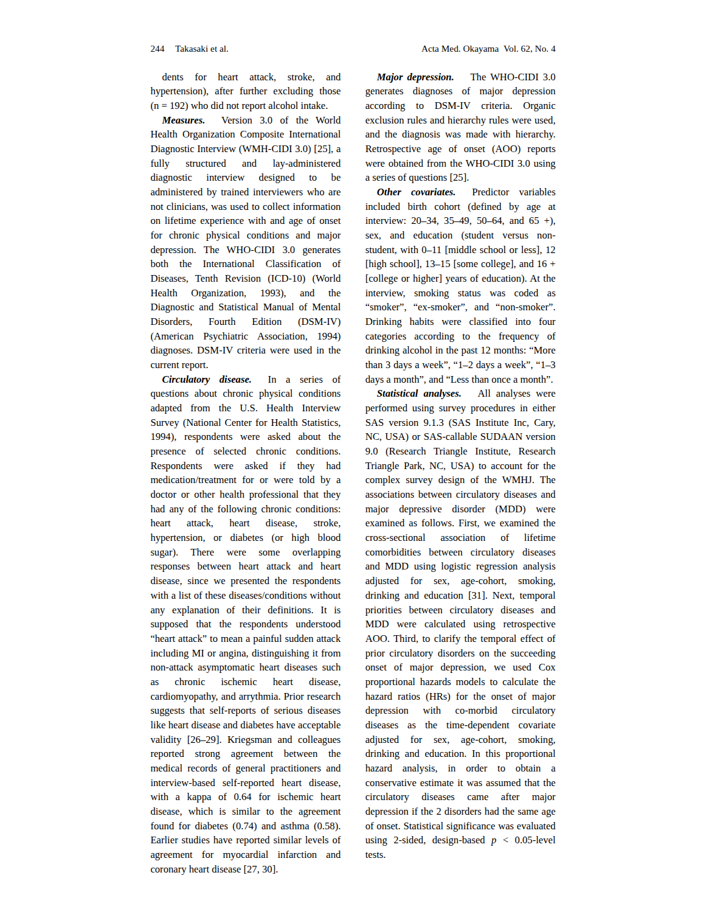244 Takasaki et al. Acta Med. Okayama Vol. 62, No. 4
dents for heart attack, stroke, and hypertension), after further excluding those (n = 192) who did not report alcohol intake.
Measures. Version 3.0 of the World Health Organization Composite International Diagnostic Interview (WMH-CIDI 3.0) [25], a fully structured and lay-administered diagnostic interview designed to be administered by trained interviewers who are not clinicians, was used to collect information on lifetime experience with and age of onset for chronic physical conditions and major depression. The WHO-CIDI 3.0 generates both the International Classification of Diseases, Tenth Revision (ICD-10) (World Health Organization, 1993), and the Diagnostic and Statistical Manual of Mental Disorders, Fourth Edition (DSM-IV) (American Psychiatric Association, 1994) diagnoses. DSM-IV criteria were used in the current report.
Circulatory disease. In a series of questions about chronic physical conditions adapted from the U.S. Health Interview Survey (National Center for Health Statistics, 1994), respondents were asked about the presence of selected chronic conditions. Respondents were asked if they had medication/treatment for or were told by a doctor or other health professional that they had any of the following chronic conditions: heart attack, heart disease, stroke, hypertension, or diabetes (or high blood sugar). There were some overlapping responses between heart attack and heart disease, since we presented the respondents with a list of these diseases/conditions without any explanation of their definitions. It is supposed that the respondents understood “heart attack” to mean a painful sudden attack including MI or angina, distinguishing it from non-attack asymptomatic heart diseases such as chronic ischemic heart disease, cardiomyopathy, and arrythmia. Prior research suggests that self-reports of serious diseases like heart disease and diabetes have acceptable validity [26–29]. Kriegsman and colleagues reported strong agreement between the medical records of general practitioners and interview-based self-reported heart disease, with a kappa of 0.64 for ischemic heart disease, which is similar to the agreement found for diabetes (0.74) and asthma (0.58). Earlier studies have reported similar levels of agreement for myocardial infarction and coronary heart disease [27, 30].
Major depression. The WHO-CIDI 3.0 generates diagnoses of major depression according to DSM-IV criteria. Organic exclusion rules and hierarchy rules were used, and the diagnosis was made with hierarchy. Retrospective age of onset (AOO) reports were obtained from the WHO-CIDI 3.0 using a series of questions [25].
Other covariates. Predictor variables included birth cohort (defined by age at interview: 20–34, 35–49, 50–64, and 65 +), sex, and education (student versus non-student, with 0–11 [middle school or less], 12 [high school], 13–15 [some college], and 16 + [college or higher] years of education). At the interview, smoking status was coded as “smoker”, “ex-smoker”, and “non-smoker”. Drinking habits were classified into four categories according to the frequency of drinking alcohol in the past 12 months: “More than 3 days a week”, “1–2 days a week”, “1–3 days a month”, and “Less than once a month”.
Statistical analyses. All analyses were performed using survey procedures in either SAS version 9.1.3 (SAS Institute Inc, Cary, NC, USA) or SAS-callable SUDAAN version 9.0 (Research Triangle Institute, Research Triangle Park, NC, USA) to account for the complex survey design of the WMHJ. The associations between circulatory diseases and major depressive disorder (MDD) were examined as follows. First, we examined the cross-sectional association of lifetime comorbidities between circulatory diseases and MDD using logistic regression analysis adjusted for sex, age-cohort, smoking, drinking and education [31]. Next, temporal priorities between circulatory diseases and MDD were calculated using retrospective AOO. Third, to clarify the temporal effect of prior circulatory disorders on the succeeding onset of major depression, we used Cox proportional hazards models to calculate the hazard ratios (HRs) for the onset of major depression with co-morbid circulatory diseases as the time-dependent covariate adjusted for sex, age-cohort, smoking, drinking and education. In this proportional hazard analysis, in order to obtain a conservative estimate it was assumed that the circulatory diseases came after major depression if the 2 disorders had the same age of onset. Statistical significance was evaluated using 2-sided, design-based p < 0.05-level tests.